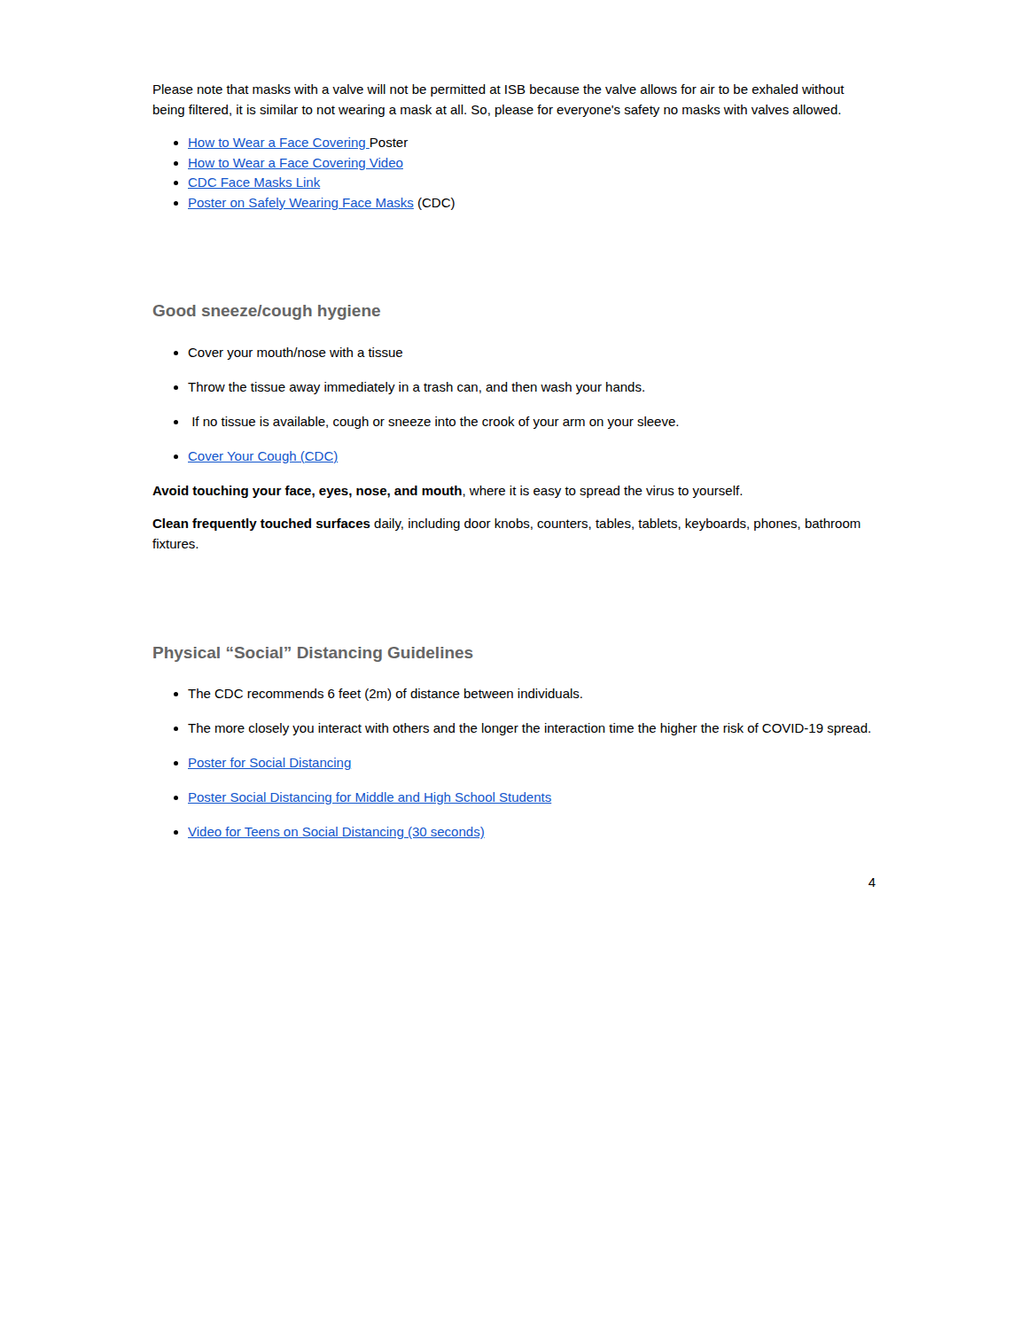Please note that masks with a valve will not be permitted at ISB because the valve allows for air to be exhaled without being filtered, it is similar to not wearing a mask at all. So, please for everyone's safety no masks with valves allowed.
How to Wear a Face Covering Poster
How to Wear a Face Covering Video
CDC Face Masks Link
Poster on Safely Wearing Face Masks (CDC)
Good sneeze/cough hygiene
Cover your mouth/nose with a tissue
Throw the tissue away immediately in a trash can, and then wash your hands.
If no tissue is available, cough or sneeze into the crook of your arm on your sleeve.
Cover Your Cough (CDC)
Avoid touching your face, eyes, nose, and mouth, where it is easy to spread the virus to yourself.
Clean frequently touched surfaces daily, including door knobs, counters, tables, tablets, keyboards, phones, bathroom fixtures.
Physical “Social” Distancing Guidelines
The CDC recommends 6 feet (2m) of distance between individuals.
The more closely you interact with others and the longer the interaction time the higher the risk of COVID-19 spread.
Poster for Social Distancing
Poster Social Distancing for Middle and High School Students
Video for Teens on Social Distancing (30 seconds)
4